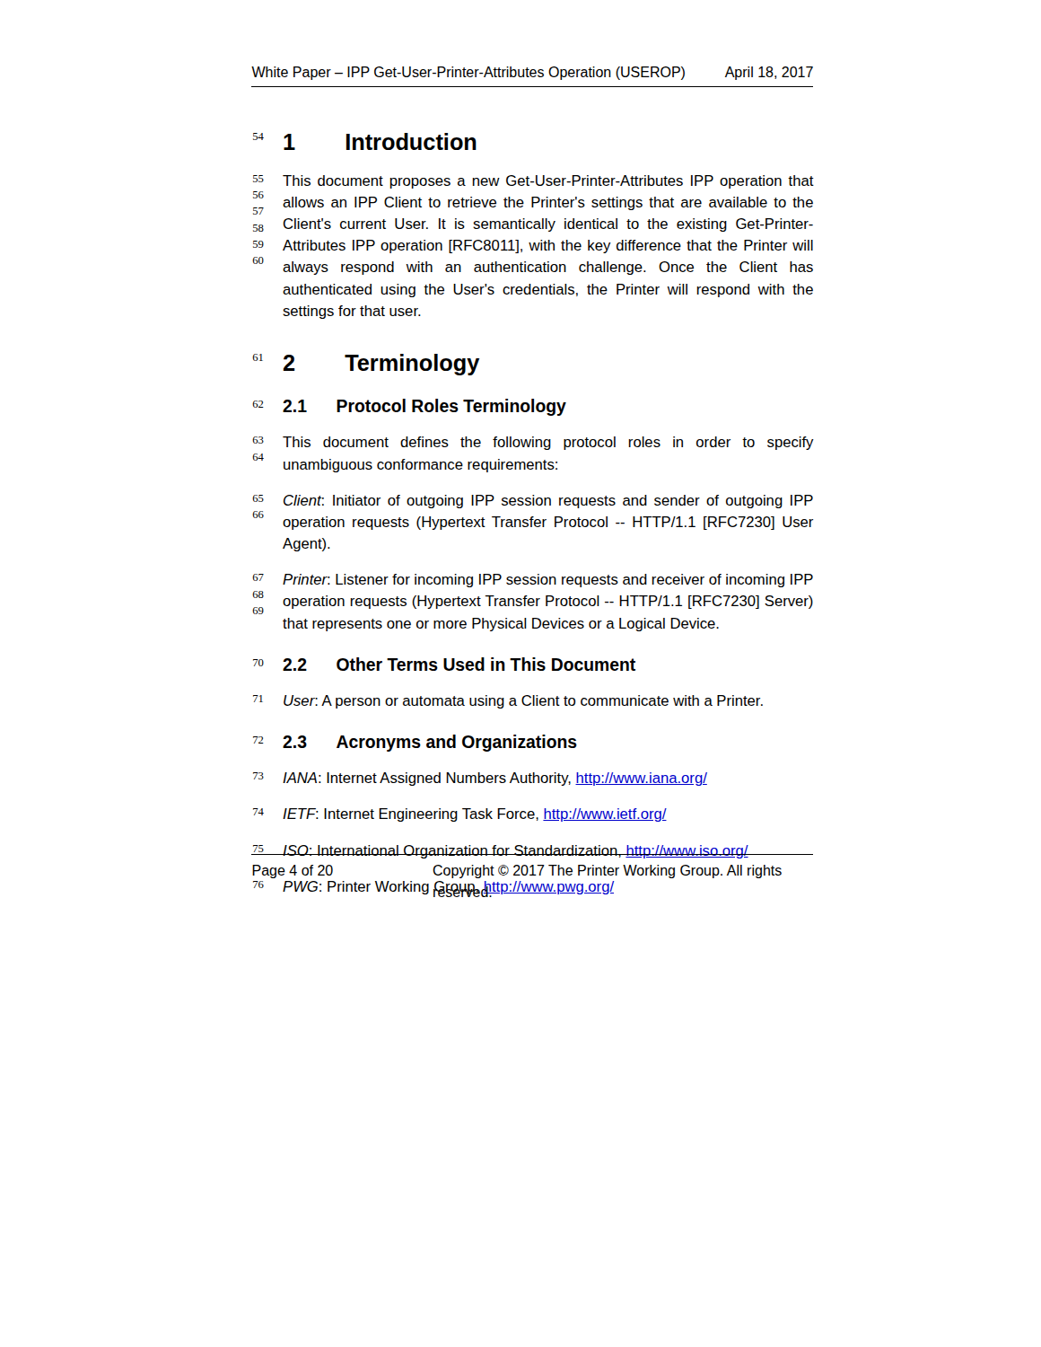White Paper – IPP Get-User-Printer-Attributes Operation (USEROP)
April 18, 2017
54
1 Introduction
555657585960
This document proposes a new Get-User-Printer-Attributes IPP operation that allows an IPP Client to retrieve the Printer's settings that are available to the Client's current User. It is semantically identical to the existing Get-Printer-Attributes IPP operation [RFC8011], with the key difference that the Printer will always respond with an authentication challenge. Once the Client has authenticated using the User's credentials, the Printer will respond with the settings for that user.
61
2 Terminology
62
2.1 Protocol Roles Terminology
6364
This document defines the following protocol roles in order to specify unambiguous conformance requirements:
6566
Client: Initiator of outgoing IPP session requests and sender of outgoing IPP operation requests (Hypertext Transfer Protocol -- HTTP/1.1 [RFC7230] User Agent).
676869
Printer: Listener for incoming IPP session requests and receiver of incoming IPP operation requests (Hypertext Transfer Protocol -- HTTP/1.1 [RFC7230] Server) that represents one or more Physical Devices or a Logical Device.
70
2.2 Other Terms Used in This Document
71
User: A person or automata using a Client to communicate with a Printer.
72
2.3 Acronyms and Organizations
73
IANA: Internet Assigned Numbers Authority, http://www.iana.org/
74
IETF: Internet Engineering Task Force, http://www.ietf.org/
75
ISO: International Organization for Standardization, http://www.iso.org/
76
PWG: Printer Working Group, http://www.pwg.org/
Page 4 of 20
Copyright © 2017 The Printer Working Group. All rights reserved.